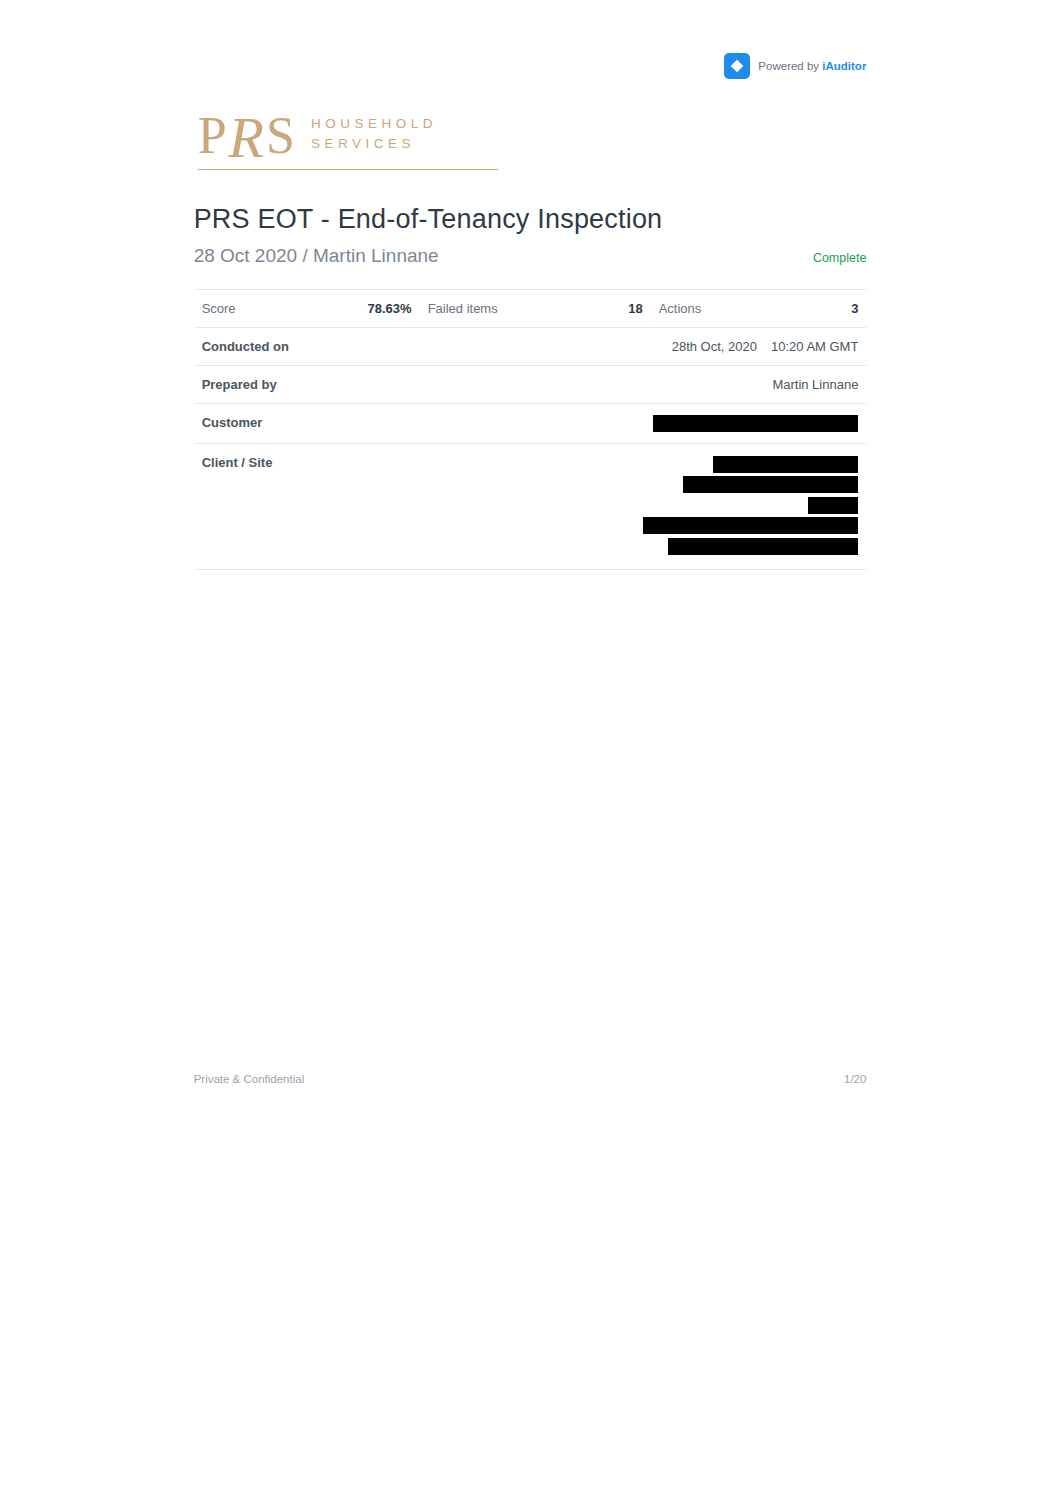Powered by iAuditor
PRS
Household
Services
PRS EOT - End-of-Tenancy Inspection
28 Oct 2020 / Martin Linnane
Complete
| Score | 78.63% | Failed items | 18 | Actions | 3 |
| Conducted on | 28th Oct, 2020 10:20 AM GMT |
| Prepared by | Martin Linnane |
| Customer | |
| Client / Site | |
Private & Confidential
1/20